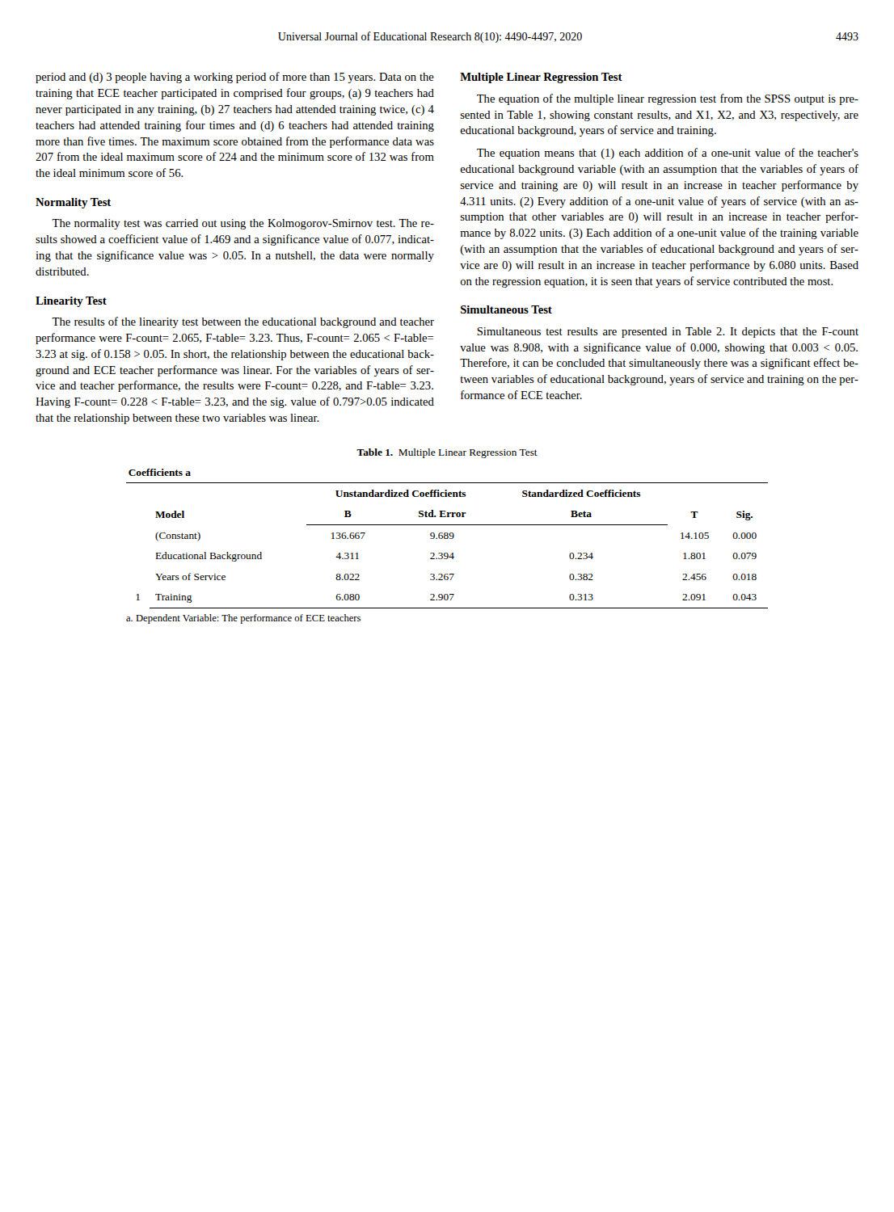Universal Journal of Educational Research 8(10): 4490-4497, 2020
4493
period and (d) 3 people having a working period of more than 15 years. Data on the training that ECE teacher participated in comprised four groups, (a) 9 teachers had never participated in any training, (b) 27 teachers had attended training twice, (c) 4 teachers had attended training four times and (d) 6 teachers had attended training more than five times. The maximum score obtained from the performance data was 207 from the ideal maximum score of 224 and the minimum score of 132 was from the ideal minimum score of 56.
Normality Test
The normality test was carried out using the Kolmogorov-Smirnov test. The results showed a coefficient value of 1.469 and a significance value of 0.077, indicating that the significance value was > 0.05. In a nutshell, the data were normally distributed.
Linearity Test
The results of the linearity test between the educational background and teacher performance were F-count= 2.065, F-table= 3.23. Thus, F-count= 2.065 < F-table= 3.23 at sig. of 0.158 > 0.05. In short, the relationship between the educational background and ECE teacher performance was linear. For the variables of years of service and teacher performance, the results were F-count= 0.228, and F-table= 3.23. Having F-count= 0.228 < F-table= 3.23, and the sig. value of 0.797>0.05 indicated that the relationship between these two variables was linear.
Multiple Linear Regression Test
The equation of the multiple linear regression test from the SPSS output is presented in Table 1, showing constant results, and X1, X2, and X3, respectively, are educational background, years of service and training.
The equation means that (1) each addition of a one-unit value of the teacher's educational background variable (with an assumption that the variables of years of service and training are 0) will result in an increase in teacher performance by 4.311 units. (2) Every addition of a one-unit value of years of service (with an assumption that other variables are 0) will result in an increase in teacher performance by 8.022 units. (3) Each addition of a one-unit value of the training variable (with an assumption that the variables of educational background and years of service are 0) will result in an increase in teacher performance by 6.080 units. Based on the regression equation, it is seen that years of service contributed the most.
Simultaneous Test
Simultaneous test results are presented in Table 2. It depicts that the F-count value was 8.908, with a significance value of 0.000, showing that 0.003 < 0.05. Therefore, it can be concluded that simultaneously there was a significant effect between variables of educational background, years of service and training on the performance of ECE teacher.
Table 1. Multiple Linear Regression Test
Coefficients a
| | Model | Unstandardized Coefficients | Standardized Coefficients | T | Sig. |
| --- | --- | --- | --- | --- | --- |
| B | Std. Error | Beta |
| 1 | (Constant) | 136.667 | 9.689 | | 14.105 | 0.000 |
| Educational Background | 4.311 | 2.394 | 0.234 | 1.801 | 0.079 |
| Years of Service | 8.022 | 3.267 | 0.382 | 2.456 | 0.018 |
| Training | 6.080 | 2.907 | 0.313 | 2.091 | 0.043 |
a. Dependent Variable: The performance of ECE teachers